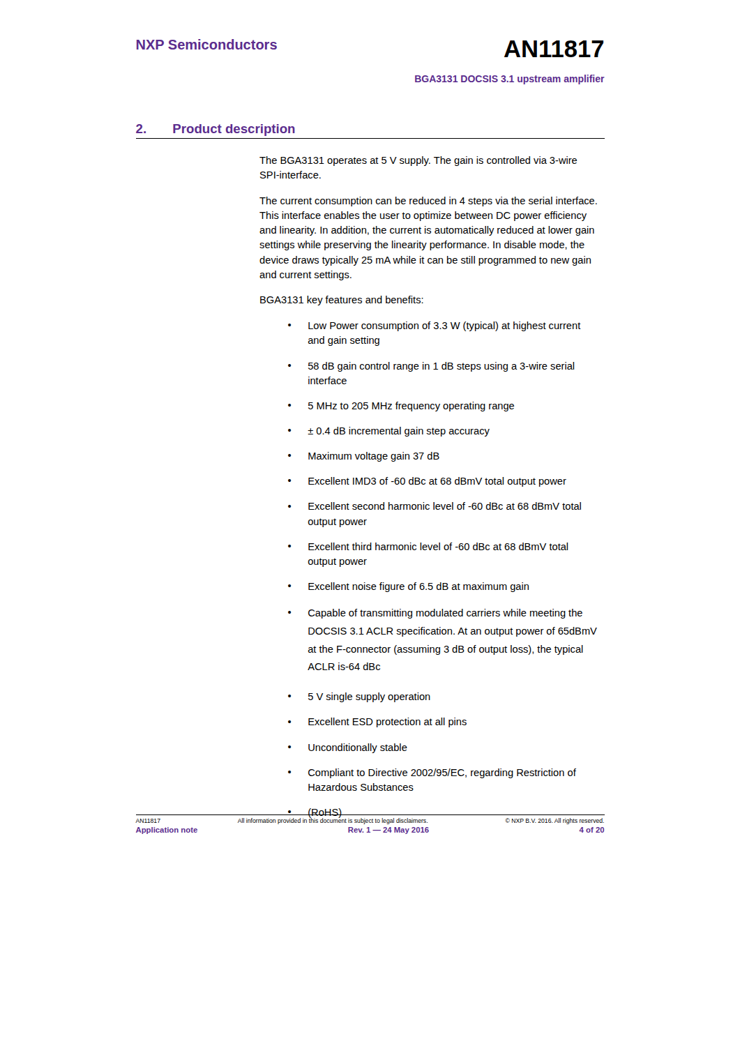NXP Semiconductors
AN11817
BGA3131 DOCSIS 3.1 upstream amplifier
2.
Product description
The BGA3131 operates at 5 V supply. The gain is controlled via 3-wire SPI-interface.
The current consumption can be reduced in 4 steps via the serial interface. This interface enables the user to optimize between DC power efficiency and linearity. In addition, the current is automatically reduced at lower gain settings while preserving the linearity performance. In disable mode, the device draws typically 25 mA while it can be still programmed to new gain and current settings.
BGA3131 key features and benefits:
Low Power consumption of 3.3 W (typical) at highest current and gain setting
58 dB gain control range in 1 dB steps using a 3-wire serial interface
5 MHz to 205 MHz frequency operating range
± 0.4 dB incremental gain step accuracy
Maximum voltage gain 37 dB
Excellent IMD3 of -60 dBc at 68 dBmV total output power
Excellent second harmonic level of -60 dBc at 68 dBmV total output power
Excellent third harmonic level of -60 dBc at 68 dBmV total output power
Excellent noise figure of 6.5 dB at maximum gain
Capable of transmitting modulated carriers while meeting the DOCSIS 3.1 ACLR specification. At an output power of 65dBmV at the F-connector (assuming 3 dB of output loss), the typical ACLR is-64 dBc
5 V single supply operation
Excellent ESD protection at all pins
Unconditionally stable
Compliant to Directive 2002/95/EC, regarding Restriction of Hazardous Substances
(RoHS)
AN11817
All information provided in this document is subject to legal disclaimers.
© NXP B.V. 2016. All rights reserved.
Application note
Rev. 1 — 24 May 2016
4 of 20